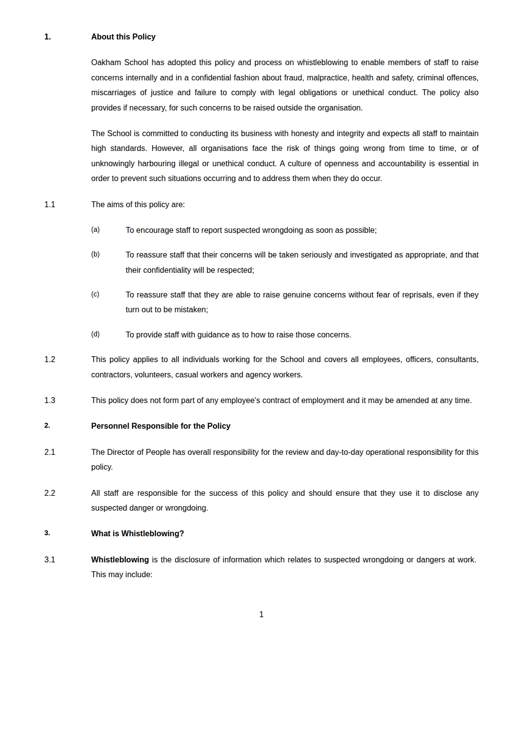1.
About this Policy
Oakham School has adopted this policy and process on whistleblowing to enable members of staff to raise concerns internally and in a confidential fashion about fraud, malpractice, health and safety, criminal offences, miscarriages of justice and failure to comply with legal obligations or unethical conduct. The policy also provides if necessary, for such concerns to be raised outside the organisation.
The School is committed to conducting its business with honesty and integrity and expects all staff to maintain high standards. However, all organisations face the risk of things going wrong from time to time, or of unknowingly harbouring illegal or unethical conduct. A culture of openness and accountability is essential in order to prevent such situations occurring and to address them when they do occur.
1.1
The aims of this policy are:
(a) To encourage staff to report suspected wrongdoing as soon as possible;
(b) To reassure staff that their concerns will be taken seriously and investigated as appropriate, and that their confidentiality will be respected;
(c) To reassure staff that they are able to raise genuine concerns without fear of reprisals, even if they turn out to be mistaken;
(d) To provide staff with guidance as to how to raise those concerns.
1.2
This policy applies to all individuals working for the School and covers all employees, officers, consultants, contractors, volunteers, casual workers and agency workers.
1.3
This policy does not form part of any employee's contract of employment and it may be amended at any time.
2.
Personnel Responsible for the Policy
2.1
The Director of People has overall responsibility for the review and day-to-day operational responsibility for this policy.
2.2
All staff are responsible for the success of this policy and should ensure that they use it to disclose any suspected danger or wrongdoing.
3.
What is Whistleblowing?
3.1
Whistleblowing is the disclosure of information which relates to suspected wrongdoing or dangers at work. This may include:
1